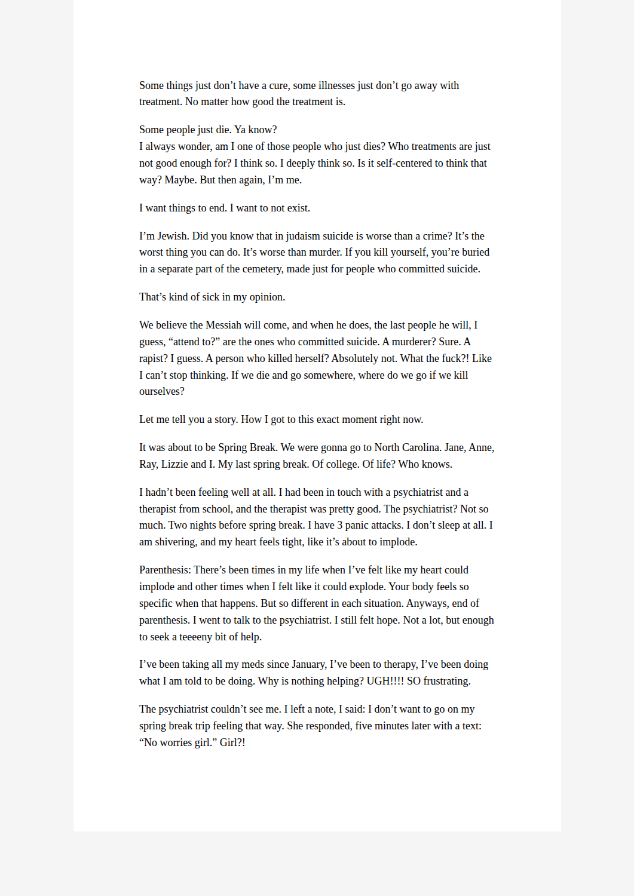Some things just don’t have a cure, some illnesses just don’t go away with treatment. No matter how good the treatment is.
Some people just die. Ya know?
I always wonder, am I one of those people who just dies? Who treatments are just not good enough for? I think so. I deeply think so. Is it self-centered to think that way? Maybe. But then again, I’m me.
I want things to end. I want to not exist.
I’m Jewish. Did you know that in judaism suicide is worse than a crime? It’s the worst thing you can do. It’s worse than murder. If you kill yourself, you’re buried in a separate part of the cemetery, made just for people who committed suicide.
That’s kind of sick in my opinion.
We believe the Messiah will come, and when he does, the last people he will, I guess, “attend to?” are the ones who committed suicide. A murderer? Sure. A rapist? I guess. A person who killed herself? Absolutely not. What the fuck?! Like I can’t stop thinking. If we die and go somewhere, where do we go if we kill ourselves?
Let me tell you a story. How I got to this exact moment right now.
It was about to be Spring Break. We were gonna go to North Carolina. Jane, Anne, Ray, Lizzie and I. My last spring break. Of college. Of life? Who knows.
I hadn’t been feeling well at all. I had been in touch with a psychiatrist and a therapist from school, and the therapist was pretty good. The psychiatrist? Not so much. Two nights before spring break. I have 3 panic attacks. I don’t sleep at all. I am shivering, and my heart feels tight, like it’s about to implode.
Parenthesis: There’s been times in my life when I’ve felt like my heart could implode and other times when I felt like it could explode. Your body feels so specific when that happens. But so different in each situation. Anyways, end of parenthesis. I went to talk to the psychiatrist. I still felt hope. Not a lot, but enough to seek a teeeeny bit of help.
I’ve been taking all my meds since January, I’ve been to therapy, I’ve been doing what I am told to be doing. Why is nothing helping? UGH!!!! SO frustrating.
The psychiatrist couldn’t see me. I left a note, I said: I don’t want to go on my spring break trip feeling that way. She responded, five minutes later with a text: “No worries girl.” Girl?!